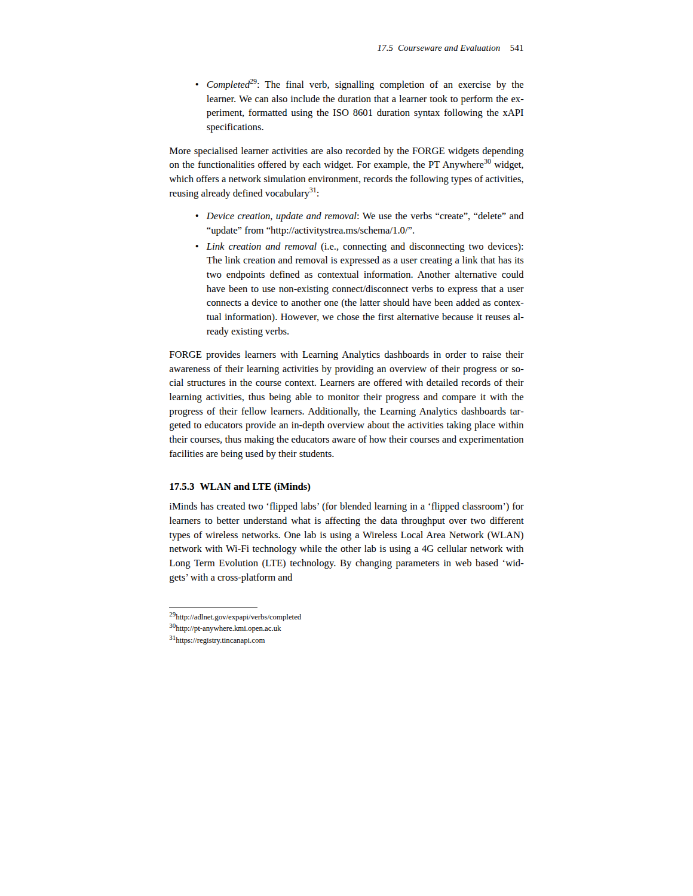17.5 Courseware and Evaluation 541
Completed29: The final verb, signalling completion of an exercise by the learner. We can also include the duration that a learner took to perform the experiment, formatted using the ISO 8601 duration syntax following the xAPI specifications.
More specialised learner activities are also recorded by the FORGE widgets depending on the functionalities offered by each widget. For example, the PT Anywhere30 widget, which offers a network simulation environment, records the following types of activities, reusing already defined vocabulary31:
Device creation, update and removal: We use the verbs “create”, “delete” and “update” from “http://activitystrea.ms/schema/1.0/”.
Link creation and removal (i.e., connecting and disconnecting two devices): The link creation and removal is expressed as a user creating a link that has its two endpoints defined as contextual information. Another alternative could have been to use non-existing connect/disconnect verbs to express that a user connects a device to another one (the latter should have been added as contextual information). However, we chose the first alternative because it reuses already existing verbs.
FORGE provides learners with Learning Analytics dashboards in order to raise their awareness of their learning activities by providing an overview of their progress or social structures in the course context. Learners are offered with detailed records of their learning activities, thus being able to monitor their progress and compare it with the progress of their fellow learners. Additionally, the Learning Analytics dashboards targeted to educators provide an in-depth overview about the activities taking place within their courses, thus making the educators aware of how their courses and experimentation facilities are being used by their students.
17.5.3 WLAN and LTE (iMinds)
iMinds has created two ‘flipped labs’ (for blended learning in a ‘flipped classroom’) for learners to better understand what is affecting the data throughput over two different types of wireless networks. One lab is using a Wireless Local Area Network (WLAN) network with Wi-Fi technology while the other lab is using a 4G cellular network with Long Term Evolution (LTE) technology. By changing parameters in web based ‘widgets’ with a cross-platform and
29http://adlnet.gov/expapi/verbs/completed
30http://pt-anywhere.kmi.open.ac.uk
31https://registry.tincanapi.com